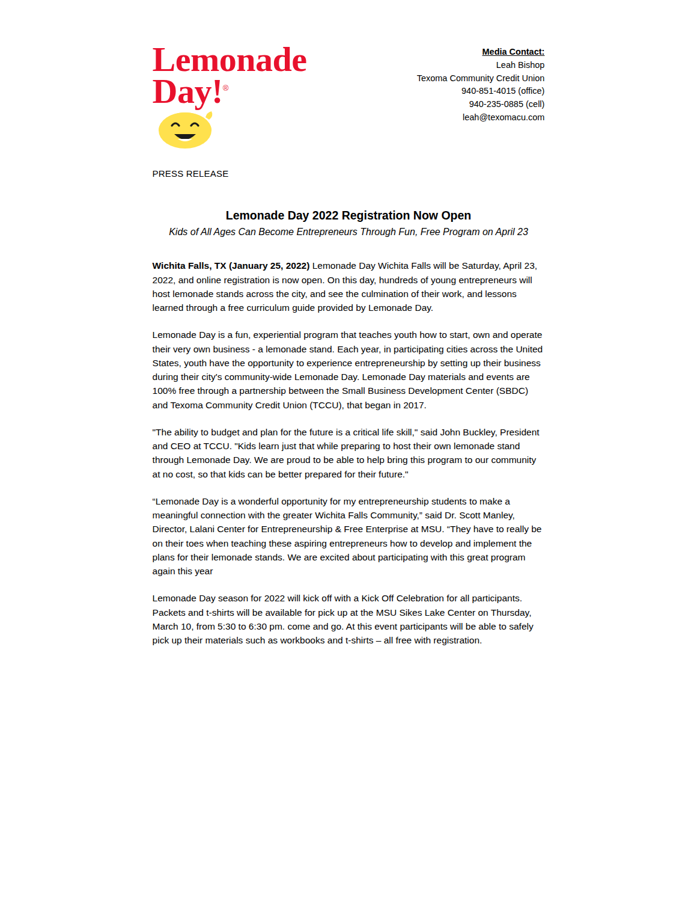Lemonade
Day!®
Media Contact:
Leah Bishop
Texoma Community Credit Union
940-851-4015 (office)
940-235-0885 (cell)
leah@texomacu.com
PRESS RELEASE
Lemonade Day 2022 Registration Now Open
Kids of All Ages Can Become Entrepreneurs Through Fun, Free Program on April 23
Wichita Falls, TX (January 25, 2022) Lemonade Day Wichita Falls will be Saturday, April 23, 2022, and online registration is now open. On this day, hundreds of young entrepreneurs will host lemonade stands across the city, and see the culmination of their work, and lessons learned through a free curriculum guide provided by Lemonade Day.
Lemonade Day is a fun, experiential program that teaches youth how to start, own and operate their very own business - a lemonade stand. Each year, in participating cities across the United States, youth have the opportunity to experience entrepreneurship by setting up their business during their city's community-wide Lemonade Day. Lemonade Day materials and events are 100% free through a partnership between the Small Business Development Center (SBDC) and Texoma Community Credit Union (TCCU), that began in 2017.
"The ability to budget and plan for the future is a critical life skill," said John Buckley, President and CEO at TCCU. "Kids learn just that while preparing to host their own lemonade stand through Lemonade Day. We are proud to be able to help bring this program to our community at no cost, so that kids can be better prepared for their future."
“Lemonade Day is a wonderful opportunity for my entrepreneurship students to make a meaningful connection with the greater Wichita Falls Community,” said Dr. Scott Manley, Director, Lalani Center for Entrepreneurship & Free Enterprise at MSU. “They have to really be on their toes when teaching these aspiring entrepreneurs how to develop and implement the plans for their lemonade stands. We are excited about participating with this great program again this year
Lemonade Day season for 2022 will kick off with a Kick Off Celebration for all participants. Packets and t-shirts will be available for pick up at the MSU Sikes Lake Center on Thursday, March 10, from 5:30 to 6:30 pm. come and go. At this event participants will be able to safely pick up their materials such as workbooks and t-shirts – all free with registration.